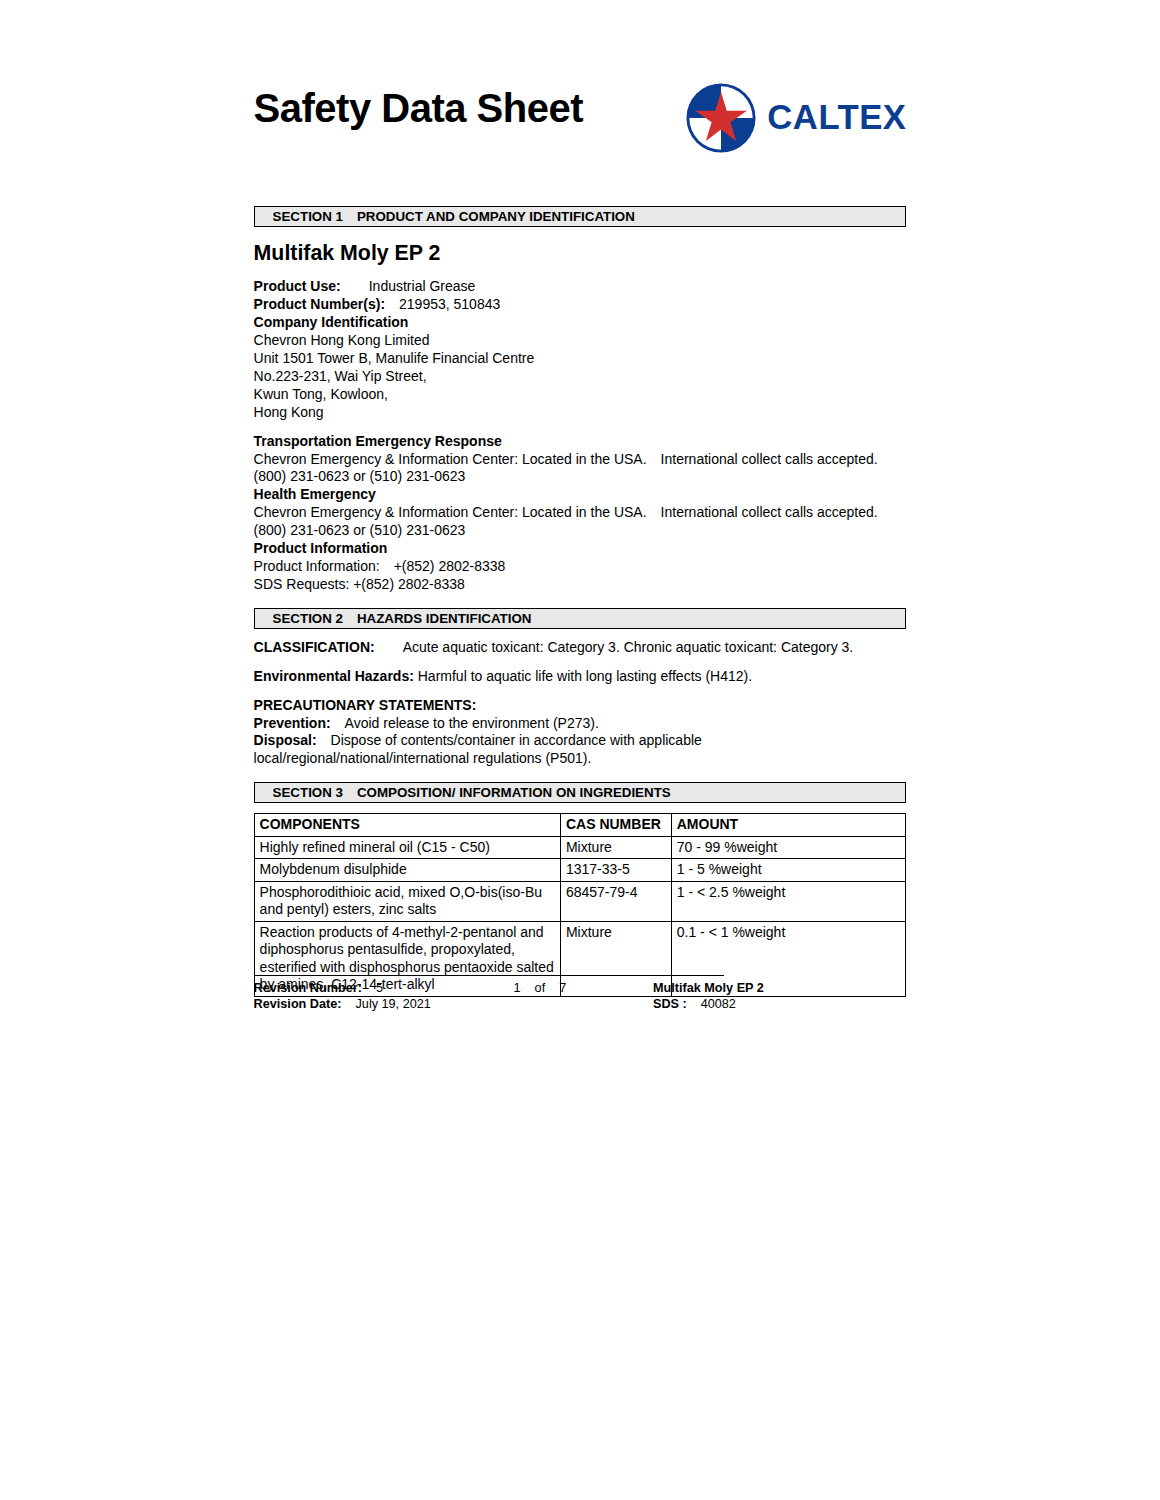Safety Data Sheet
CALTEX
SECTION 1 PRODUCT AND COMPANY IDENTIFICATION
Multifak Moly EP 2
Product Use: Industrial Grease
Product Number(s): 219953, 510843
Company Identification
Chevron Hong Kong Limited
Unit 1501 Tower B, Manulife Financial Centre
No.223-231, Wai Yip Street,
Kwun Tong, Kowloon,
Hong Kong
Transportation Emergency Response
Chevron Emergency & Information Center: Located in the USA. International collect calls accepted.
(800) 231-0623 or (510) 231-0623
Health Emergency
Chevron Emergency & Information Center: Located in the USA. International collect calls accepted.
(800) 231-0623 or (510) 231-0623
Product Information
Product Information: +(852) 2802-8338
SDS Requests: +(852) 2802-8338
SECTION 2 HAZARDS IDENTIFICATION
CLASSIFICATION: Acute aquatic toxicant: Category 3. Chronic aquatic toxicant: Category 3.
Environmental Hazards: Harmful to aquatic life with long lasting effects (H412).
PRECAUTIONARY STATEMENTS:
Prevention: Avoid release to the environment (P273).
Disposal: Dispose of contents/container in accordance with applicable
local/regional/national/international regulations (P501).
SECTION 3 COMPOSITION/ INFORMATION ON INGREDIENTS
| COMPONENTS | CAS NUMBER | AMOUNT |
| --- | --- | --- |
| Highly refined mineral oil (C15 - C50) | Mixture | 70 - 99 %weight |
| Molybdenum disulphide | 1317-33-5 | 1 - 5 %weight |
| Phosphorodithioic acid, mixed O,O-bis(iso-Bu and pentyl) esters, zinc salts | 68457-79-4 | 1 - < 2.5 %weight |
| Reaction products of 4-methyl-2-pentanol and diphosphorus pentasulfide, propoxylated, esterified with disphosphorus pentaoxide salted by amines, C12-14-tert-alkyl | Mixture | 0.1 - < 1 %weight |
Revision Number: 5
Revision Date: July 19, 2021
1 of 7
Multifak Moly EP 2
SDS : 40082